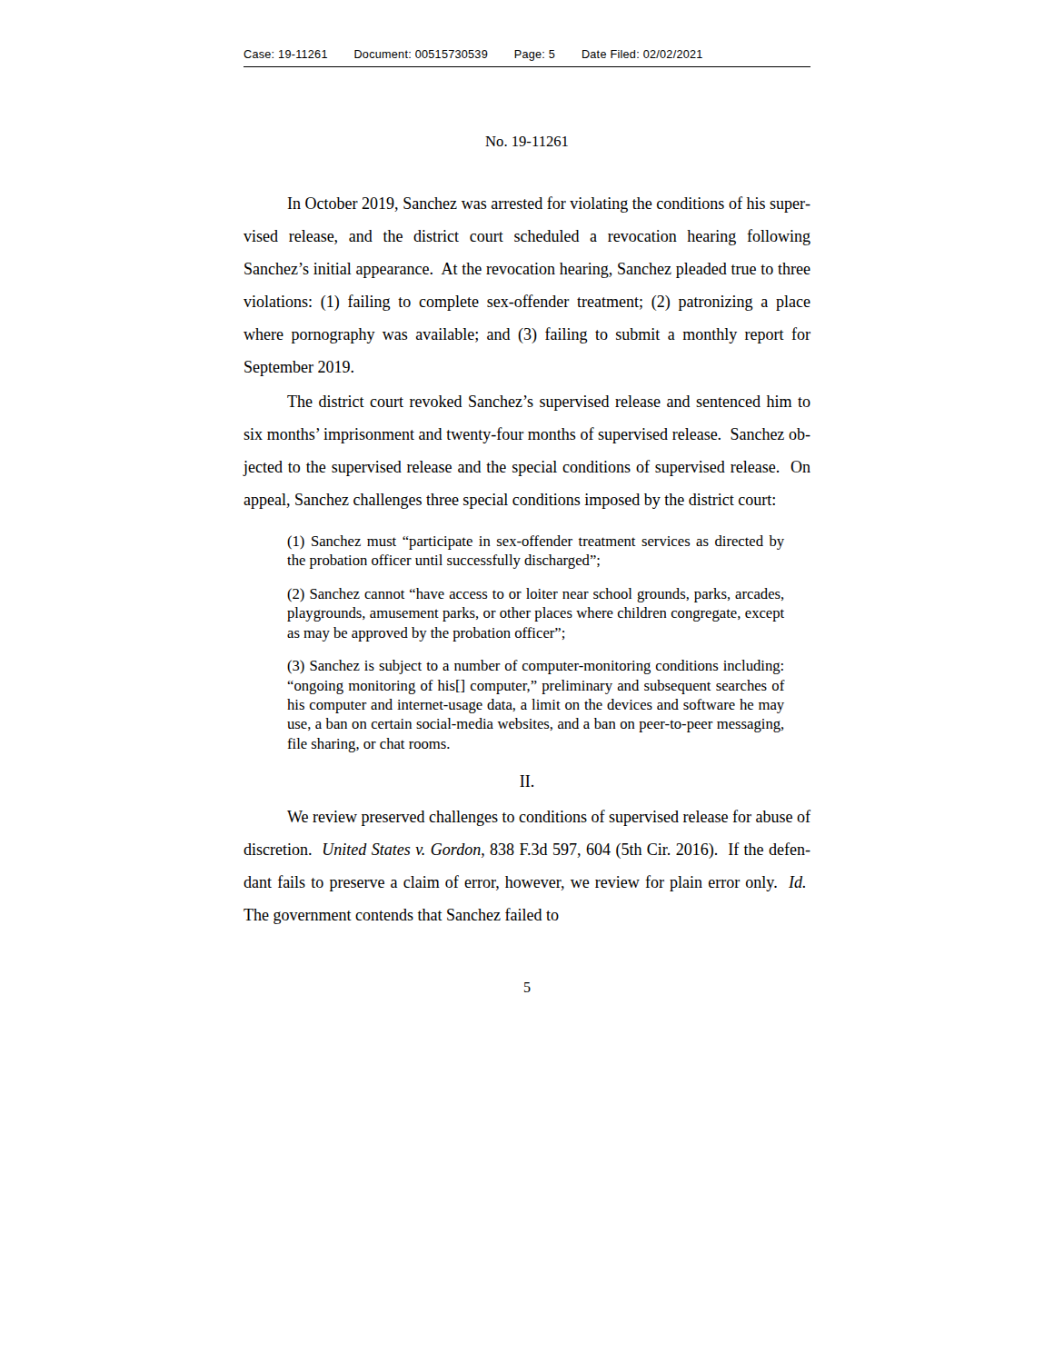Case: 19-11261 Document: 00515730539 Page: 5 Date Filed: 02/02/2021
No. 19-11261
In October 2019, Sanchez was arrested for violating the conditions of his supervised release, and the district court scheduled a revocation hearing following Sanchez’s initial appearance. At the revocation hearing, Sanchez pleaded true to three violations: (1) failing to complete sex-offender treatment; (2) patronizing a place where pornography was available; and (3) failing to submit a monthly report for September 2019.
The district court revoked Sanchez’s supervised release and sentenced him to six months’ imprisonment and twenty-four months of supervised release. Sanchez objected to the supervised release and the special conditions of supervised release. On appeal, Sanchez challenges three special conditions imposed by the district court:
(1) Sanchez must “participate in sex-offender treatment services as directed by the probation officer until successfully discharged”;
(2) Sanchez cannot “have access to or loiter near school grounds, parks, arcades, playgrounds, amusement parks, or other places where children congregate, except as may be approved by the probation officer”;
(3) Sanchez is subject to a number of computer-monitoring conditions including: “ongoing monitoring of his[] computer,” preliminary and subsequent searches of his computer and internet-usage data, a limit on the devices and software he may use, a ban on certain social-media websites, and a ban on peer-to-peer messaging, file sharing, or chat rooms.
II.
We review preserved challenges to conditions of supervised release for abuse of discretion. United States v. Gordon, 838 F.3d 597, 604 (5th Cir. 2016). If the defendant fails to preserve a claim of error, however, we review for plain error only. Id. The government contends that Sanchez failed to
5